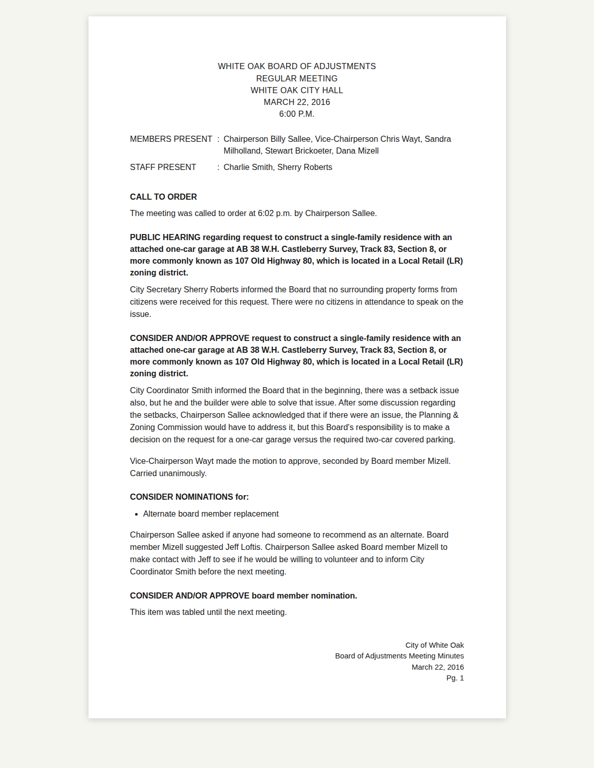WHITE OAK BOARD OF ADJUSTMENTS
REGULAR MEETING
WHITE OAK CITY HALL
MARCH 22, 2016
6:00 P.M.
Attendance
| MEMBERS PRESENT | : | Chairperson Billy Sallee, Vice-Chairperson Chris Wayt, Sandra Milholland, Stewart Brickoeter, Dana Mizell |
| STAFF PRESENT | : | Charlie Smith, Sherry Roberts |
CALL TO ORDER
The meeting was called to order at 6:02 p.m. by Chairperson Sallee.
PUBLIC HEARING regarding request to construct a single-family residence with an attached one-car garage at AB 38 W.H. Castleberry Survey, Track 83, Section 8, or more commonly known as 107 Old Highway 80, which is located in a Local Retail (LR) zoning district.
City Secretary Sherry Roberts informed the Board that no surrounding property forms from citizens were received for this request. There were no citizens in attendance to speak on the issue.
CONSIDER AND/OR APPROVE request to construct a single-family residence with an attached one-car garage at AB 38 W.H. Castleberry Survey, Track 83, Section 8, or more commonly known as 107 Old Highway 80, which is located in a Local Retail (LR) zoning district.
City Coordinator Smith informed the Board that in the beginning, there was a setback issue also, but he and the builder were able to solve that issue. After some discussion regarding the setbacks, Chairperson Sallee acknowledged that if there were an issue, the Planning & Zoning Commission would have to address it, but this Board's responsibility is to make a decision on the request for a one-car garage versus the required two-car covered parking.
Vice-Chairperson Wayt made the motion to approve, seconded by Board member Mizell. Carried unanimously.
CONSIDER NOMINATIONS for:
Alternate board member replacement
Chairperson Sallee asked if anyone had someone to recommend as an alternate. Board member Mizell suggested Jeff Loftis. Chairperson Sallee asked Board member Mizell to make contact with Jeff to see if he would be willing to volunteer and to inform City Coordinator Smith before the next meeting.
CONSIDER AND/OR APPROVE board member nomination.
This item was tabled until the next meeting.
City of White Oak
Board of Adjustments Meeting Minutes
March 22, 2016
Pg. 1